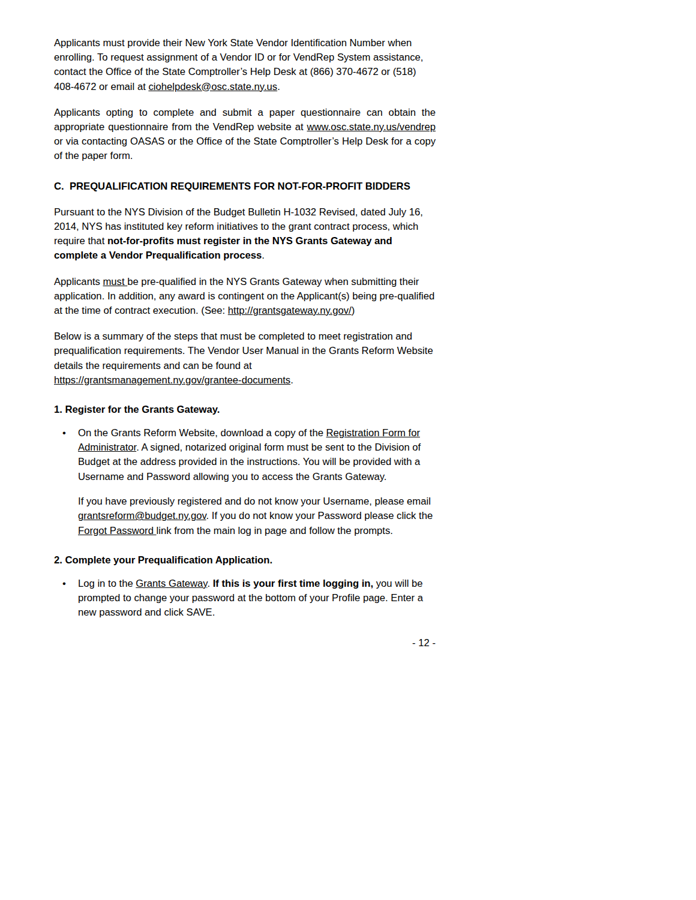Applicants must provide their New York State Vendor Identification Number when enrolling. To request assignment of a Vendor ID or for VendRep System assistance, contact the Office of the State Comptroller’s Help Desk at (866) 370-4672 or (518) 408-4672 or email at ciohelpdesk@osc.state.ny.us.
Applicants opting to complete and submit a paper questionnaire can obtain the appropriate questionnaire from the VendRep website at www.osc.state.ny.us/vendrep or via contacting OASAS or the Office of the State Comptroller’s Help Desk for a copy of the paper form.
C. PREQUALIFICATION REQUIREMENTS FOR NOT-FOR-PROFIT BIDDERS
Pursuant to the NYS Division of the Budget Bulletin H-1032 Revised, dated July 16, 2014, NYS has instituted key reform initiatives to the grant contract process, which require that not-for-profits must register in the NYS Grants Gateway and complete a Vendor Prequalification process.
Applicants must be pre-qualified in the NYS Grants Gateway when submitting their application. In addition, any award is contingent on the Applicant(s) being pre-qualified at the time of contract execution. (See: http://grantsgateway.ny.gov/)
Below is a summary of the steps that must be completed to meet registration and prequalification requirements. The Vendor User Manual in the Grants Reform Website details the requirements and can be found at https://grantsmanagement.ny.gov/grantee-documents.
1. Register for the Grants Gateway.
•
On the Grants Reform Website, download a copy of the Registration Form for Administrator. A signed, notarized original form must be sent to the Division of Budget at the address provided in the instructions. You will be provided with a Username and Password allowing you to access the Grants Gateway.
If you have previously registered and do not know your Username, please email grantsreform@budget.ny.gov. If you do not know your Password please click the Forgot Password link from the main log in page and follow the prompts.
2. Complete your Prequalification Application.
•
Log in to the Grants Gateway. If this is your first time logging in, you will be prompted to change your password at the bottom of your Profile page. Enter a new password and click SAVE.
- 12 -